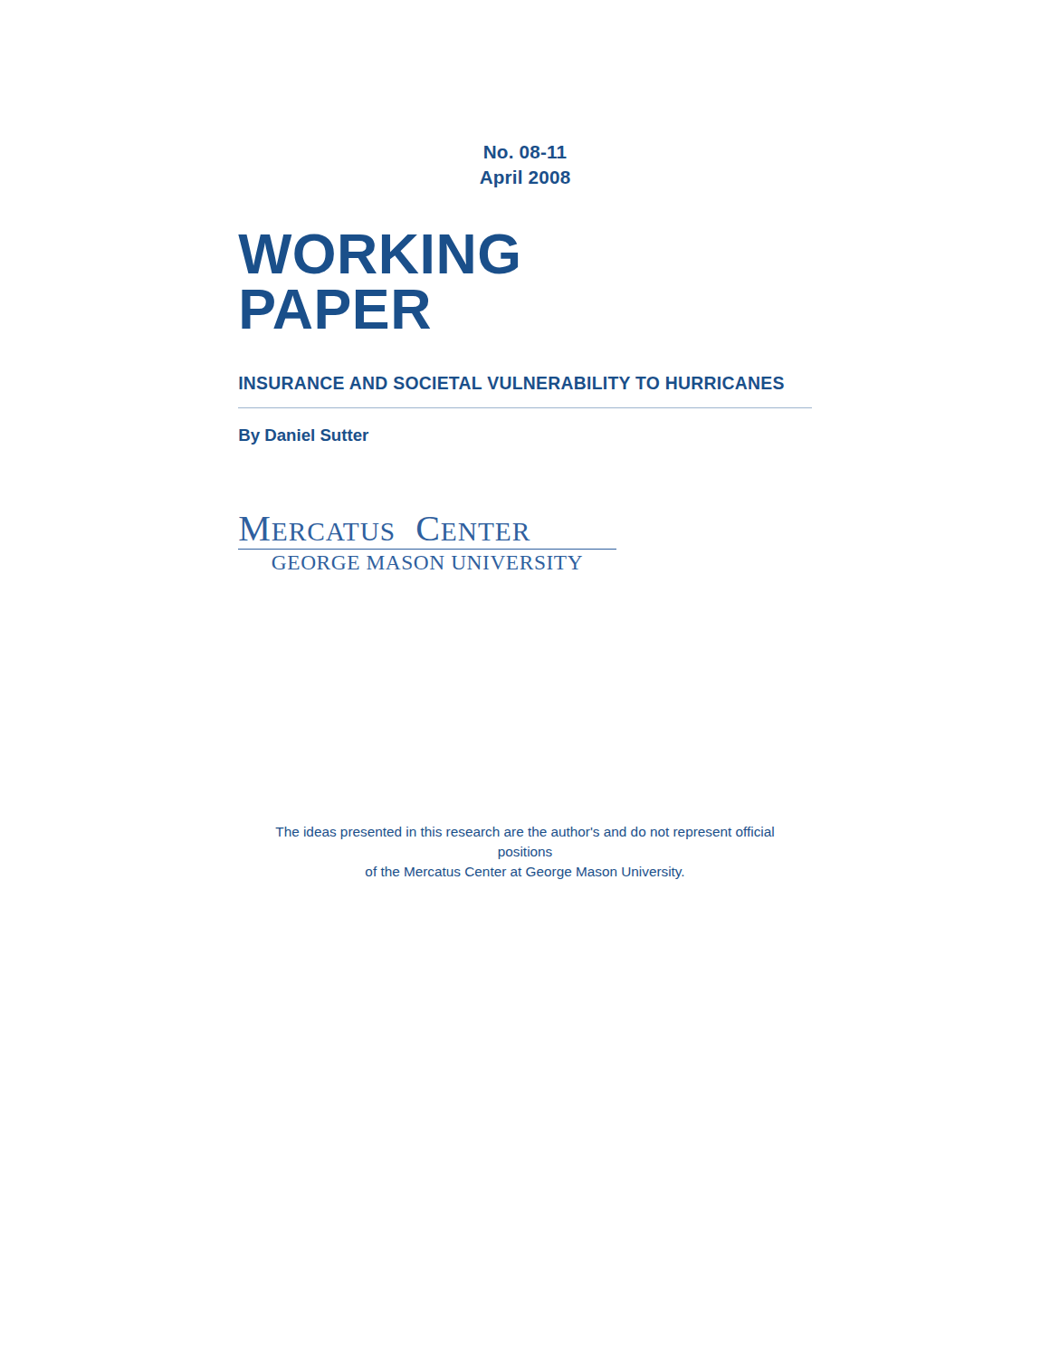No. 08-11
April 2008
Working
Paper
Insurance and Societal Vulnerability to Hurricanes
By Daniel Sutter
MERCATUS CENTER GEORGE MASON UNIVERSITY
The ideas presented in this research are the author's and do not represent official positions
of the Mercatus Center at George Mason University.